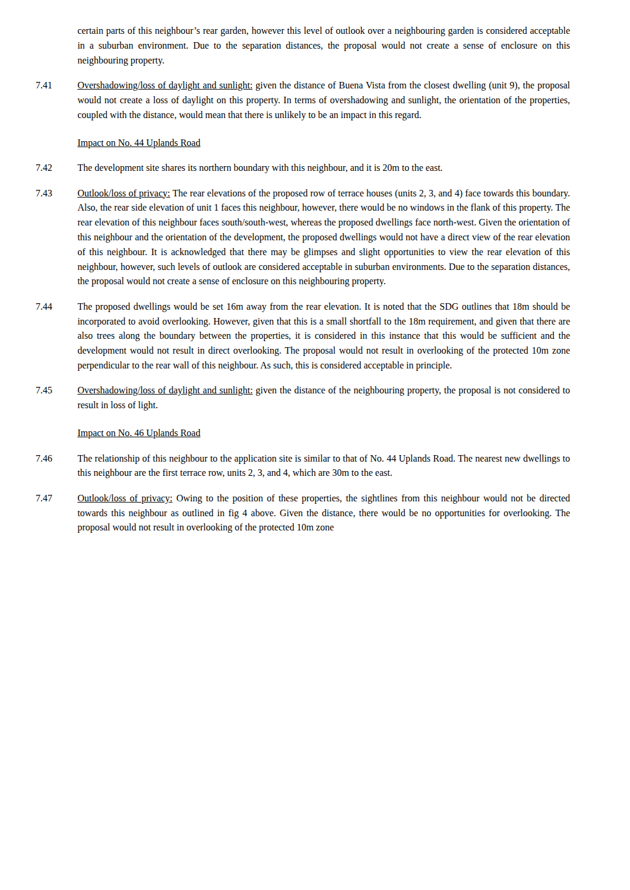certain parts of this neighbour’s rear garden, however this level of outlook over a neighbouring garden is considered acceptable in a suburban environment. Due to the separation distances, the proposal would not create a sense of enclosure on this neighbouring property.
7.41
Overshadowing/loss of daylight and sunlight: given the distance of Buena Vista from the closest dwelling (unit 9), the proposal would not create a loss of daylight on this property. In terms of overshadowing and sunlight, the orientation of the properties, coupled with the distance, would mean that there is unlikely to be an impact in this regard.
Impact on No. 44 Uplands Road
7.42
The development site shares its northern boundary with this neighbour, and it is 20m to the east.
7.43
Outlook/loss of privacy: The rear elevations of the proposed row of terrace houses (units 2, 3, and 4) face towards this boundary. Also, the rear side elevation of unit 1 faces this neighbour, however, there would be no windows in the flank of this property. The rear elevation of this neighbour faces south/south-west, whereas the proposed dwellings face north-west. Given the orientation of this neighbour and the orientation of the development, the proposed dwellings would not have a direct view of the rear elevation of this neighbour. It is acknowledged that there may be glimpses and slight opportunities to view the rear elevation of this neighbour, however, such levels of outlook are considered acceptable in suburban environments. Due to the separation distances, the proposal would not create a sense of enclosure on this neighbouring property.
7.44
The proposed dwellings would be set 16m away from the rear elevation. It is noted that the SDG outlines that 18m should be incorporated to avoid overlooking. However, given that this is a small shortfall to the 18m requirement, and given that there are also trees along the boundary between the properties, it is considered in this instance that this would be sufficient and the development would not result in direct overlooking. The proposal would not result in overlooking of the protected 10m zone perpendicular to the rear wall of this neighbour. As such, this is considered acceptable in principle.
7.45
Overshadowing/loss of daylight and sunlight: given the distance of the neighbouring property, the proposal is not considered to result in loss of light.
Impact on No. 46 Uplands Road
7.46
The relationship of this neighbour to the application site is similar to that of No. 44 Uplands Road. The nearest new dwellings to this neighbour are the first terrace row, units 2, 3, and 4, which are 30m to the east.
7.47
Outlook/loss of privacy: Owing to the position of these properties, the sightlines from this neighbour would not be directed towards this neighbour as outlined in fig 4 above. Given the distance, there would be no opportunities for overlooking. The proposal would not result in overlooking of the protected 10m zone